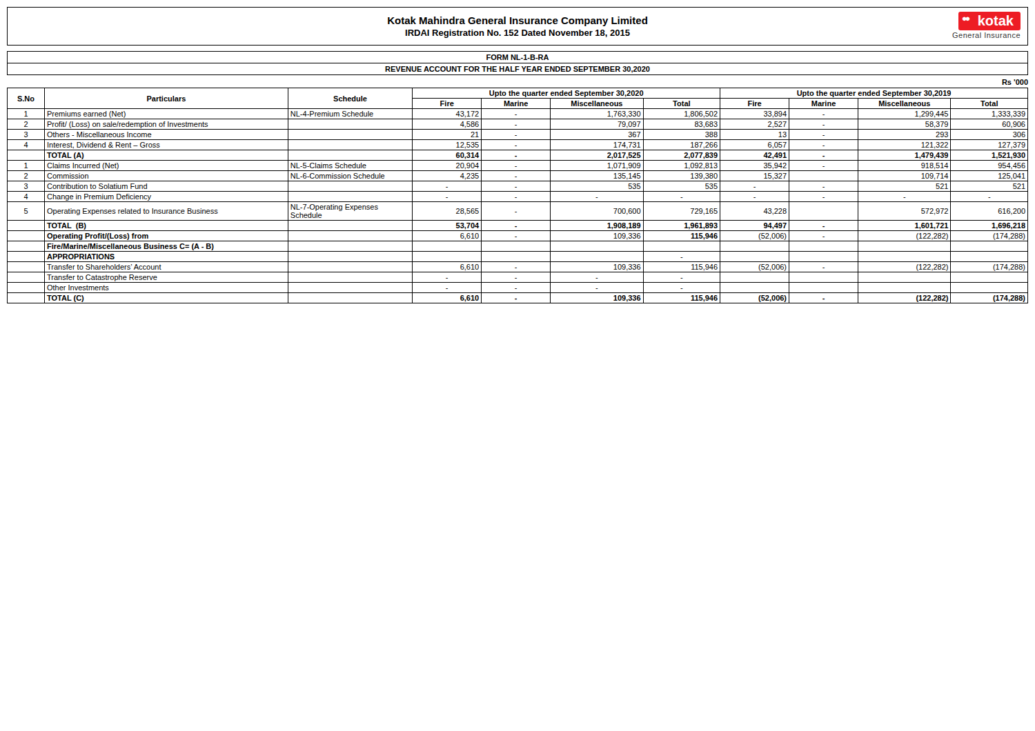kotak
General Insurance
Kotak Mahindra General Insurance Company Limited
IRDAI Registration No. 152 Dated November 18, 2015
FORM NL-1-B-RA
REVENUE ACCOUNT FOR THE HALF YEAR ENDED SEPTEMBER 30,2020
Rs '000
| S.No | Particulars | Schedule | Upto the quarter ended September 30,2020 | Upto the quarter ended September 30,2019 |
| --- | --- | --- | --- | --- |
| Fire | Marine | Miscellaneous | Total | Fire | Marine | Miscellaneous | Total |
| 1 | Premiums earned (Net) | NL-4-Premium Schedule | 43,172 | - | 1,763,330 | 1,806,502 | 33,894 | - | 1,299,445 | 1,333,339 |
| 2 | Profit/ (Loss) on sale/redemption of Investments | | 4,586 | - | 79,097 | 83,683 | 2,527 | - | 58,379 | 60,906 |
| 3 | Others - Miscellaneous Income | | 21 | - | 367 | 388 | 13 | - | 293 | 306 |
| 4 | Interest, Dividend & Rent – Gross | | 12,535 | - | 174,731 | 187,266 | 6,057 | - | 121,322 | 127,379 |
| | TOTAL (A) | | 60,314 | - | 2,017,525 | 2,077,839 | 42,491 | - | 1,479,439 | 1,521,930 |
| 1 | Claims Incurred (Net) | NL-5-Claims Schedule | 20,904 | - | 1,071,909 | 1,092,813 | 35,942 | - | 918,514 | 954,456 |
| 2 | Commission | NL-6-Commission Schedule | 4,235 | - | 135,145 | 139,380 | 15,327 | | 109,714 | 125,041 |
| 3 | Contribution to Solatium Fund | | - | - | 535 | 535 | - | - | 521 | 521 |
| 4 | Change in Premium Deficiency | | - | - | - | - | - | - | - | - |
| 5 | Operating Expenses related to Insurance Business | NL-7-Operating Expenses Schedule | 28,565 | - | 700,600 | 729,165 | 43,228 | | 572,972 | 616,200 |
| | TOTAL (B) | | 53,704 | - | 1,908,189 | 1,961,893 | 94,497 | - | 1,601,721 | 1,696,218 |
| | Operating Profit/(Loss) from | | 6,610 | - | 109,336 | 115,946 | (52,006) | - | (122,282) | (174,288) |
| | Fire/Marine/Miscellaneous Business C= (A - B) | | | | | | | | | |
| | APPROPRIATIONS | | | | | - | | | | |
| | Transfer to Shareholders’ Account | | 6,610 | - | 109,336 | 115,946 | (52,006) | - | (122,282) | (174,288) |
| | Transfer to Catastrophe Reserve | | - | - | - | - | | | | |
| | Other Investments | | - | - | - | - | | | | |
| | TOTAL (C) | | 6,610 | - | 109,336 | 115,946 | (52,006) | - | (122,282) | (174,288) |